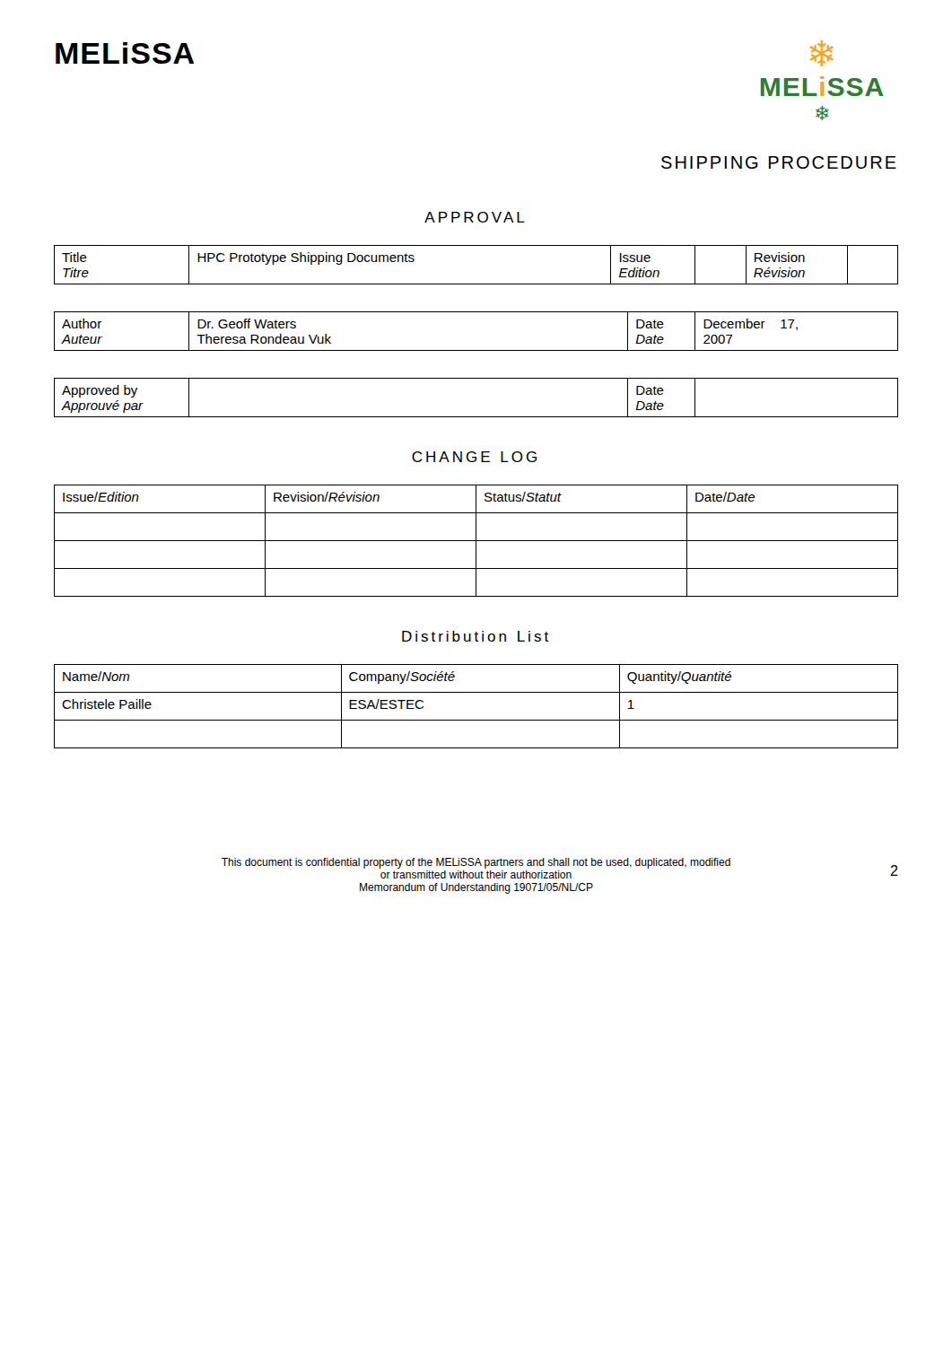MELiSSA
❄
MELi SSA
❄
SHIPPING PROCEDURE
APPROVAL
| Title Titre | HPC Prototype Shipping Documents | Issue Edition | | Revision Révision | |
| Author Auteur | Dr. Geoff Waters Theresa Rondeau Vuk | Date Date | December 17, 2007 |
| Approved by Approuvé par | | Date Date | |
CHANGE LOG
| Issue/ Edition | Revision/ Révision | Status/ Statut | Date/ Date |
Distribution List
| Name/ Nom | Company/ Société | Quantity/ Quantité |
| Christele Paille | ESA/ESTEC | 1 |
This document is confidential property of the MELiSSA partners and shall not be used, duplicated, modified
or transmitted without their authorization
Memorandum of Understanding 19071/05/NL/CP 2